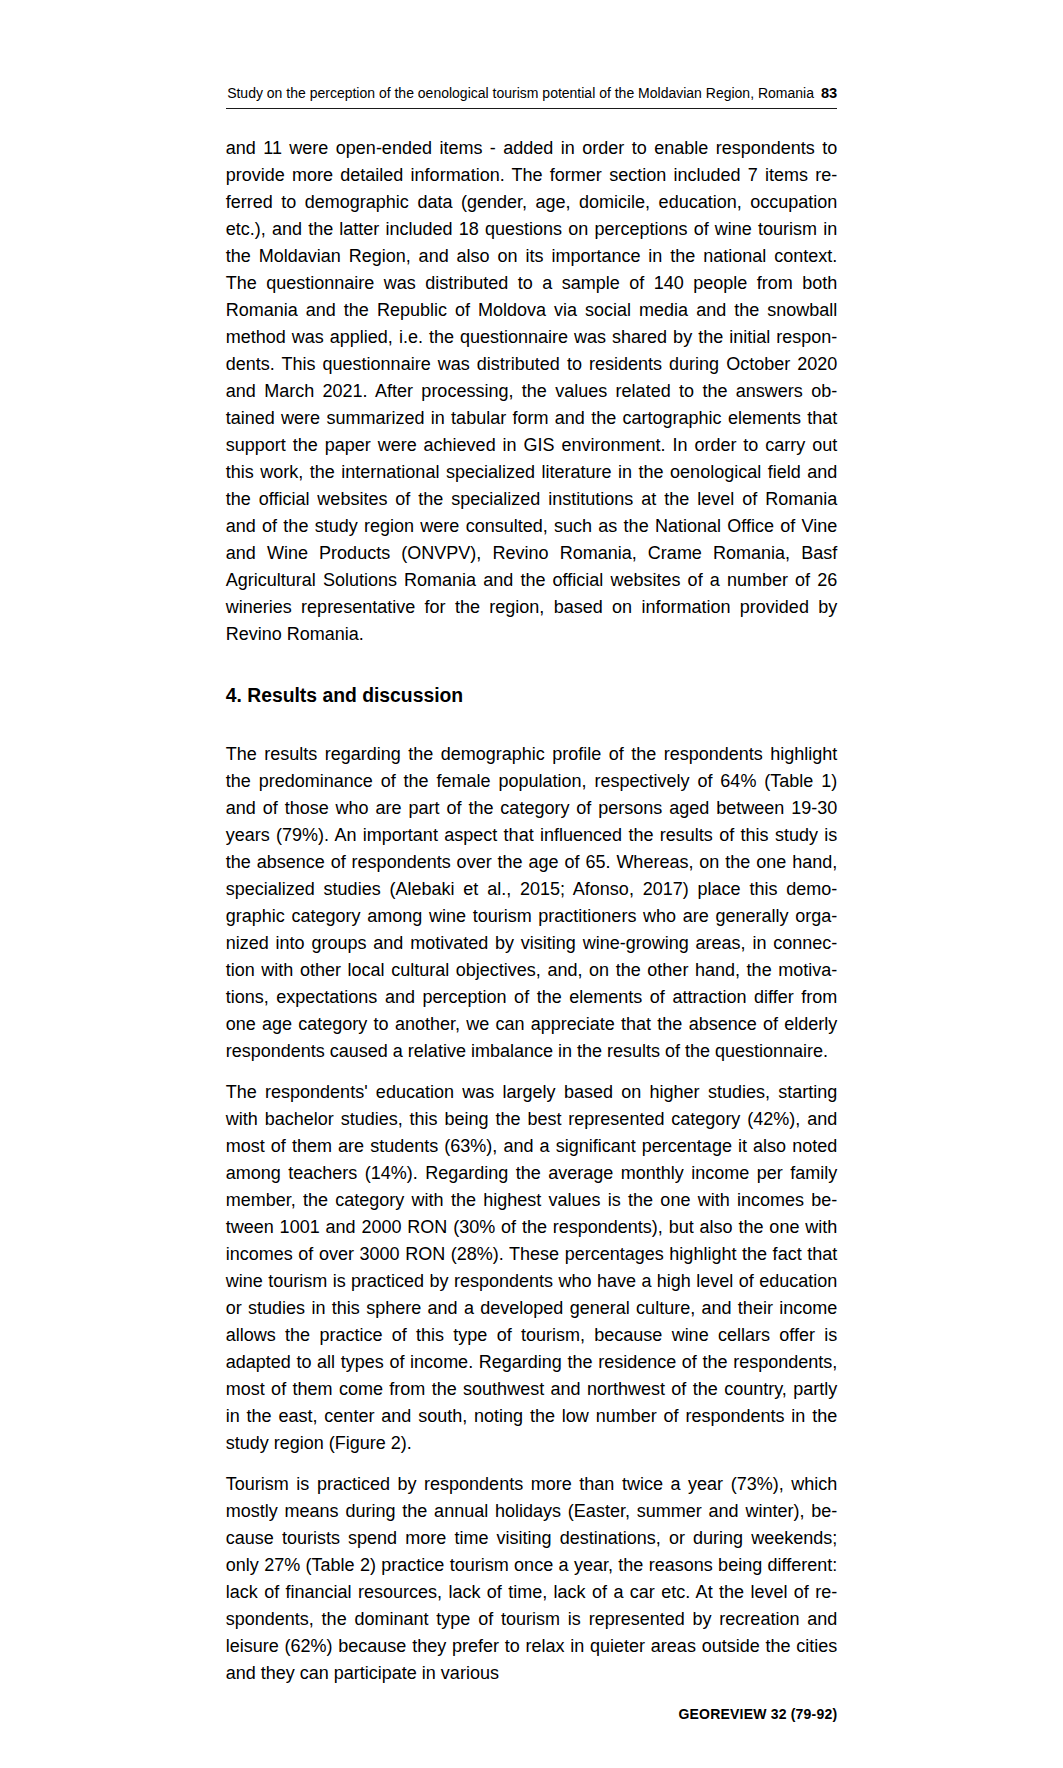Study on the perception of the oenological tourism potential of the Moldavian Region, Romania 83
and 11 were open-ended items - added in order to enable respondents to provide more detailed information. The former section included 7 items referred to demographic data (gender, age, domicile, education, occupation etc.), and the latter included 18 questions on perceptions of wine tourism in the Moldavian Region, and also on its importance in the national context. The questionnaire was distributed to a sample of 140 people from both Romania and the Republic of Moldova via social media and the snowball method was applied, i.e. the questionnaire was shared by the initial respondents. This questionnaire was distributed to residents during October 2020 and March 2021. After processing, the values related to the answers obtained were summarized in tabular form and the cartographic elements that support the paper were achieved in GIS environment. In order to carry out this work, the international specialized literature in the oenological field and the official websites of the specialized institutions at the level of Romania and of the study region were consulted, such as the National Office of Vine and Wine Products (ONVPV), Revino Romania, Crame Romania, Basf Agricultural Solutions Romania and the official websites of a number of 26 wineries representative for the region, based on information provided by Revino Romania.
4. Results and discussion
The results regarding the demographic profile of the respondents highlight the predominance of the female population, respectively of 64% (Table 1) and of those who are part of the category of persons aged between 19-30 years (79%). An important aspect that influenced the results of this study is the absence of respondents over the age of 65. Whereas, on the one hand, specialized studies (Alebaki et al., 2015; Afonso, 2017) place this demographic category among wine tourism practitioners who are generally organized into groups and motivated by visiting wine-growing areas, in connection with other local cultural objectives, and, on the other hand, the motivations, expectations and perception of the elements of attraction differ from one age category to another, we can appreciate that the absence of elderly respondents caused a relative imbalance in the results of the questionnaire.
The respondents' education was largely based on higher studies, starting with bachelor studies, this being the best represented category (42%), and most of them are students (63%), and a significant percentage it also noted among teachers (14%). Regarding the average monthly income per family member, the category with the highest values is the one with incomes between 1001 and 2000 RON (30% of the respondents), but also the one with incomes of over 3000 RON (28%). These percentages highlight the fact that wine tourism is practiced by respondents who have a high level of education or studies in this sphere and a developed general culture, and their income allows the practice of this type of tourism, because wine cellars offer is adapted to all types of income. Regarding the residence of the respondents, most of them come from the southwest and northwest of the country, partly in the east, center and south, noting the low number of respondents in the study region (Figure 2).
Tourism is practiced by respondents more than twice a year (73%), which mostly means during the annual holidays (Easter, summer and winter), because tourists spend more time visiting destinations, or during weekends; only 27% (Table 2) practice tourism once a year, the reasons being different: lack of financial resources, lack of time, lack of a car etc. At the level of respondents, the dominant type of tourism is represented by recreation and leisure (62%) because they prefer to relax in quieter areas outside the cities and they can participate in various
GEOREVIEW 32 (79-92)